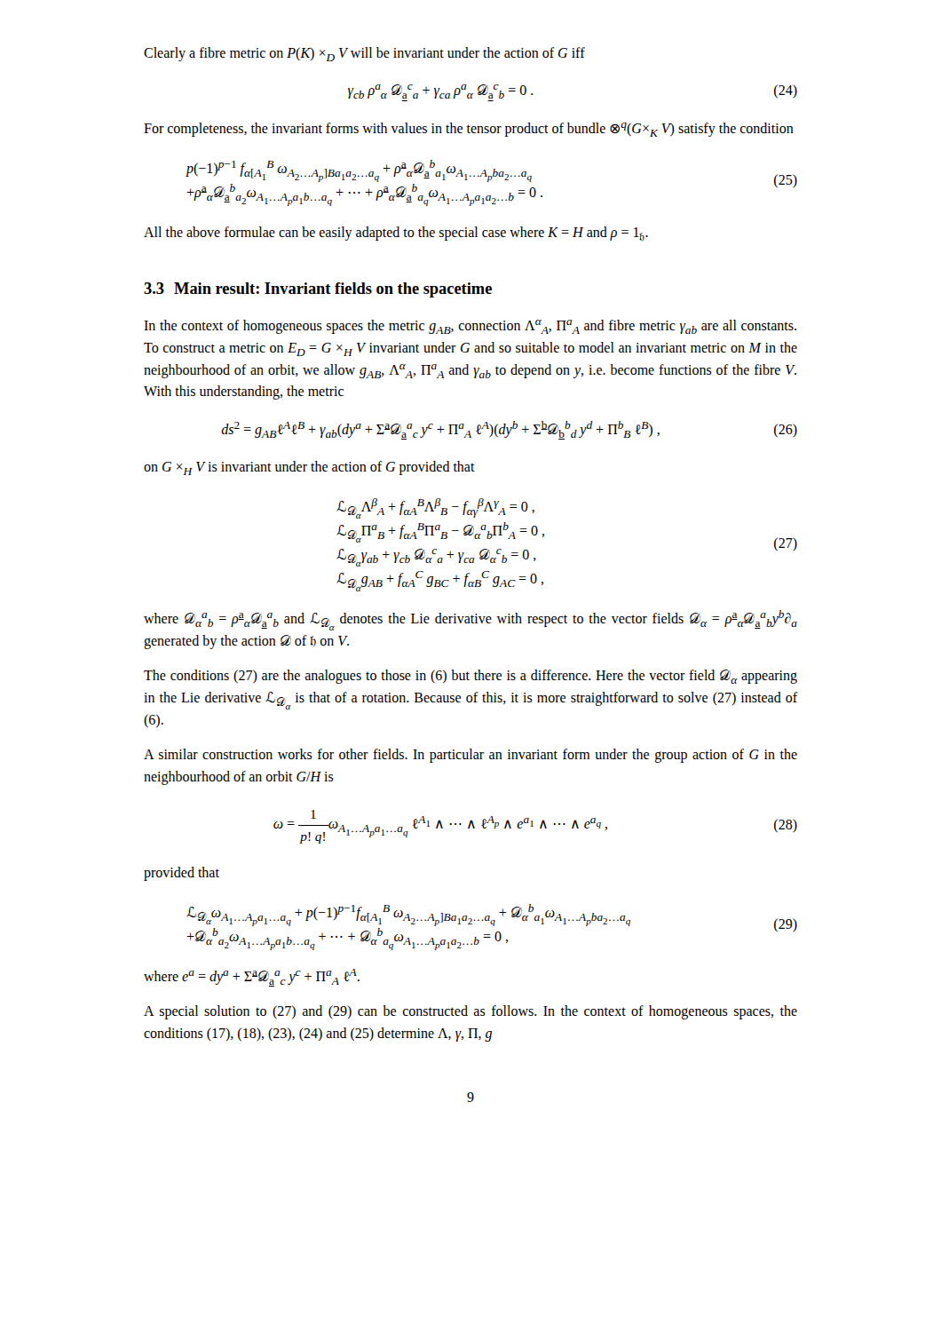Clearly a fibre metric on P(K) ×D V will be invariant under the action of G iff
γcb ρaα 𝒟aca + γca ρaα 𝒟acb = 0 .
(24)
For completeness, the invariant forms with values in the tensor product of bundle ⊗q(G×K V) satisfy the condition
p(−1)p−1 fα[A1B ωA2…Ap]Ba1a2…aq + ρaα𝒟aba1ωA1…Apba2…aq
+ρaα𝒟aba2ωA1…Apa1b…aq + ⋯ + ρaα𝒟abaqωA1…Apa1a2…b = 0 .
(25)
All the above formulae can be easily adapted to the special case where K = H and ρ = 1𝔥.
3.3 Main result: Invariant fields on the spacetime
In the context of homogeneous spaces the metric gAB, connection ΛαA, ΠaA and fibre metric γab are all constants. To construct a metric on ED = G ×H V invariant under G and so suitable to model an invariant metric on M in the neighbourhood of an orbit, we allow gAB, ΛαA, ΠaA and γab to depend on y, i.e. become functions of the fibre V. With this understanding, the metric
ds2 = gABℓAℓB + γab(dya + Σa𝒟aac yc + ΠaA ℓA)(dyb + Σb𝒟bbd yd + ΠbB ℓB) ,
(26)
on G ×H V is invariant under the action of G provided that
ℒ𝒟αΛβA + fαABΛβB − fαγβΛγA = 0 ,
ℒ𝒟αΠaB + fαABΠaB − 𝒟αabΠbA = 0 ,
ℒ𝒟αγab + γcb 𝒟αca + γca 𝒟αcb = 0 ,
ℒ𝒟αgAB + fαAC gBC + fαBC gAC = 0 ,
(27)
where 𝒟αab = ρaα𝒟aab and ℒ𝒟α denotes the Lie derivative with respect to the vector fields 𝒟α = ρaα𝒟aabyb∂a generated by the action 𝒟 of 𝔥 on V.
The conditions (27) are the analogues to those in (6) but there is a difference. Here the vector field 𝒟α appearing in the Lie derivative ℒ𝒟α is that of a rotation. Because of this, it is more straightforward to solve (27) instead of (6).
A similar construction works for other fields. In particular an invariant form under the group action of G in the neighbourhood of an orbit G/H is
ω = 1 p! q!ωA1…Apa1…aq ℓA1 ∧ ⋯ ∧ ℓAp ∧ ea1 ∧ ⋯ ∧ eaq ,
(28)
provided that
ℒ𝒟αωA1…Apa1…aq + p(−1)p−1fα[A1B ωA2…Ap]Ba1a2…aq + 𝒟αba1ωA1…Apba2…aq
+𝒟αba2ωA1…Apa1b…aq + ⋯ + 𝒟αbaqωA1…Apa1a2…b = 0 ,
(29)
where ea = dya + Σa𝒟aac yc + ΠaA ℓA.
A special solution to (27) and (29) can be constructed as follows. In the context of homogeneous spaces, the conditions (17), (18), (23), (24) and (25) determine Λ, γ, Π, g
9